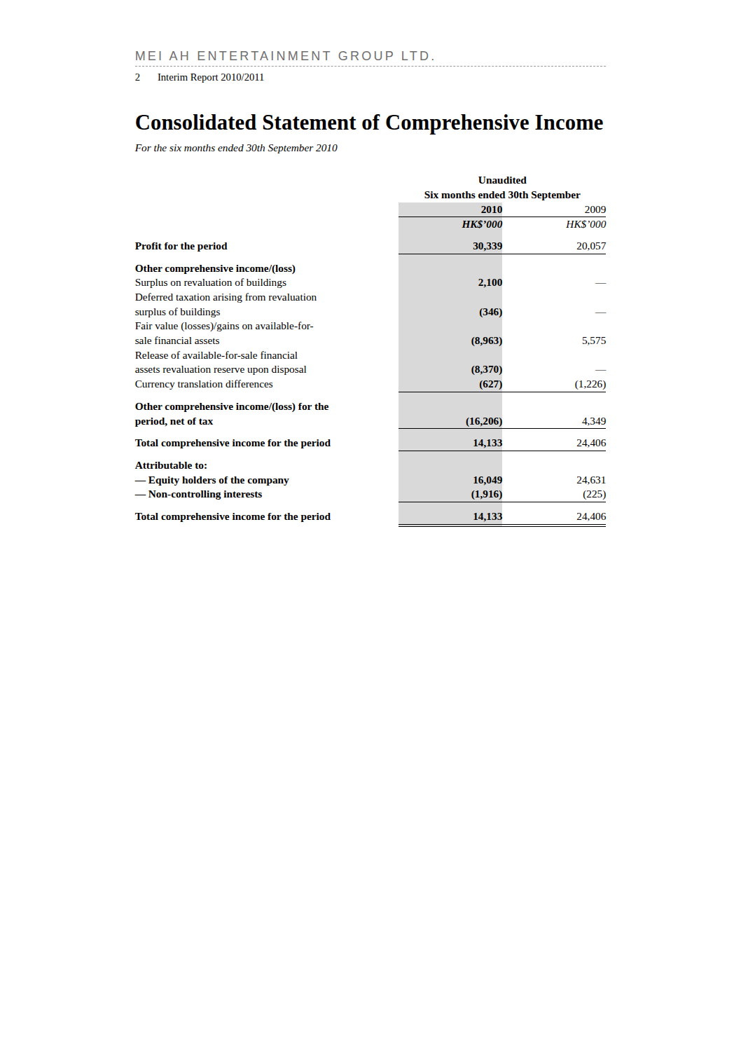MEI AH ENTERTAINMENT GROUP LTD.
2 Interim Report 2010/2011
Consolidated Statement of Comprehensive Income
For the six months ended 30th September 2010
| | Unaudited |
| | Six months ended 30th September |
| | 2010 | 2009 |
| | HK$’000 | HK$’000 |
| Profit for the period | 30,339 | 20,057 |
| Other comprehensive income/(loss) | | |
| Surplus on revaluation of buildings | 2,100 | — |
| Deferred taxation arising from revaluation | | |
| surplus of buildings | (346) | — |
| Fair value (losses)/gains on available-for- | | |
| sale financial assets | (8,963) | 5,575 |
| Release of available-for-sale financial | | |
| assets revaluation reserve upon disposal | (8,370) | — |
| Currency translation differences | (627) | (1,226) |
| Other comprehensive income/(loss) for the | | |
| period, net of tax | (16,206) | 4,349 |
| Total comprehensive income for the period | 14,133 | 24,406 |
| Attributable to: | | |
| — Equity holders of the company | 16,049 | 24,631 |
| — Non-controlling interests | (1,916) | (225) |
| Total comprehensive income for the period | 14,133 | 24,406 |